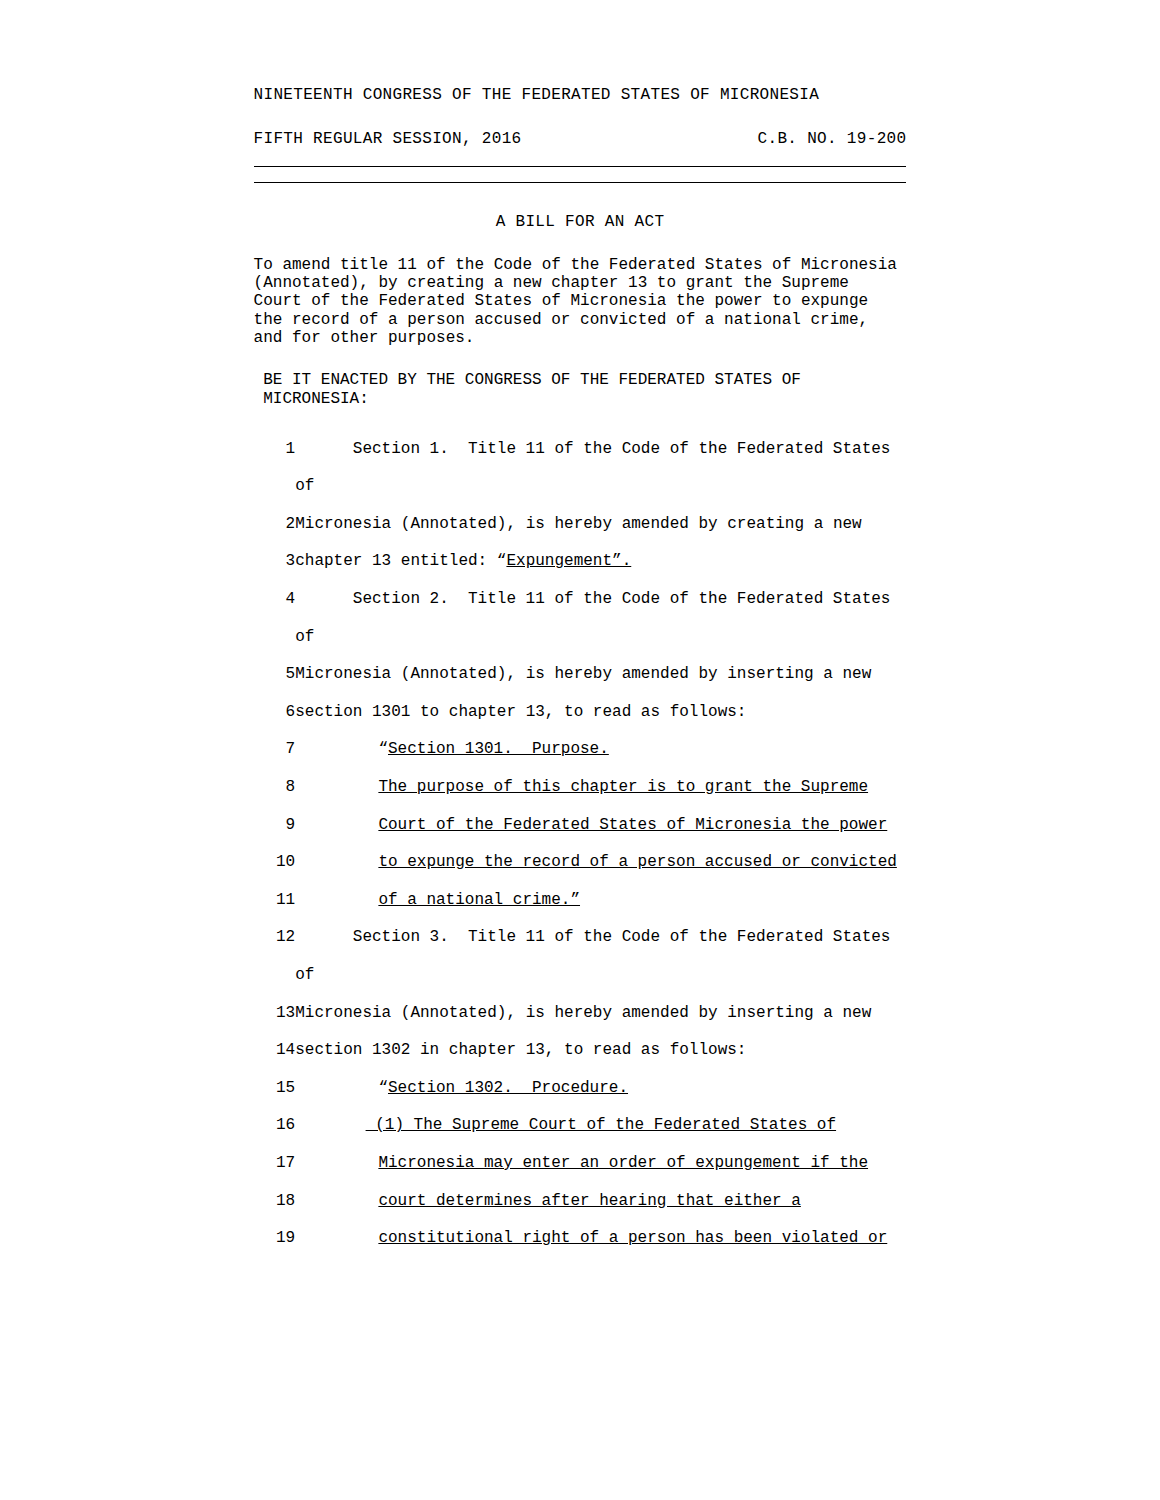NINETEENTH CONGRESS OF THE FEDERATED STATES OF MICRONESIA
FIFTH REGULAR SESSION, 2016 C.B. NO. 19-200
A BILL FOR AN ACT
To amend title 11 of the Code of the Federated States of Micronesia (Annotated), by creating a new chapter 13 to grant the Supreme Court of the Federated States of Micronesia the power to expunge the record of a person accused or convicted of a national crime, and for other purposes.
BE IT ENACTED BY THE CONGRESS OF THE FEDERATED STATES OF MICRONESIA:
| 1 | Section 1. Title 11 of the Code of the Federated States of |
| 2 | Micronesia (Annotated), is hereby amended by creating a new |
| 3 | chapter 13 entitled: “ Expungement”. |
| 4 | Section 2. Title 11 of the Code of the Federated States of |
| 5 | Micronesia (Annotated), is hereby amended by inserting a new |
| 6 | section 1301 to chapter 13, to read as follows: |
| 7 | “ Section 1301. Purpose. |
| 8 | The purpose of this chapter is to grant the Supreme |
| 9 | Court of the Federated States of Micronesia the power |
| 10 | to expunge the record of a person accused or convicted |
| 11 | of a national crime.” |
| 12 | Section 3. Title 11 of the Code of the Federated States of |
| 13 | Micronesia (Annotated), is hereby amended by inserting a new |
| 14 | section 1302 in chapter 13, to read as follows: |
| 15 | “ Section 1302. Procedure. |
| 16 | (1) The Supreme Court of the Federated States of |
| 17 | Micronesia may enter an order of expungement if the |
| 18 | court determines after hearing that either a |
| 19 | constitutional right of a person has been violated or |